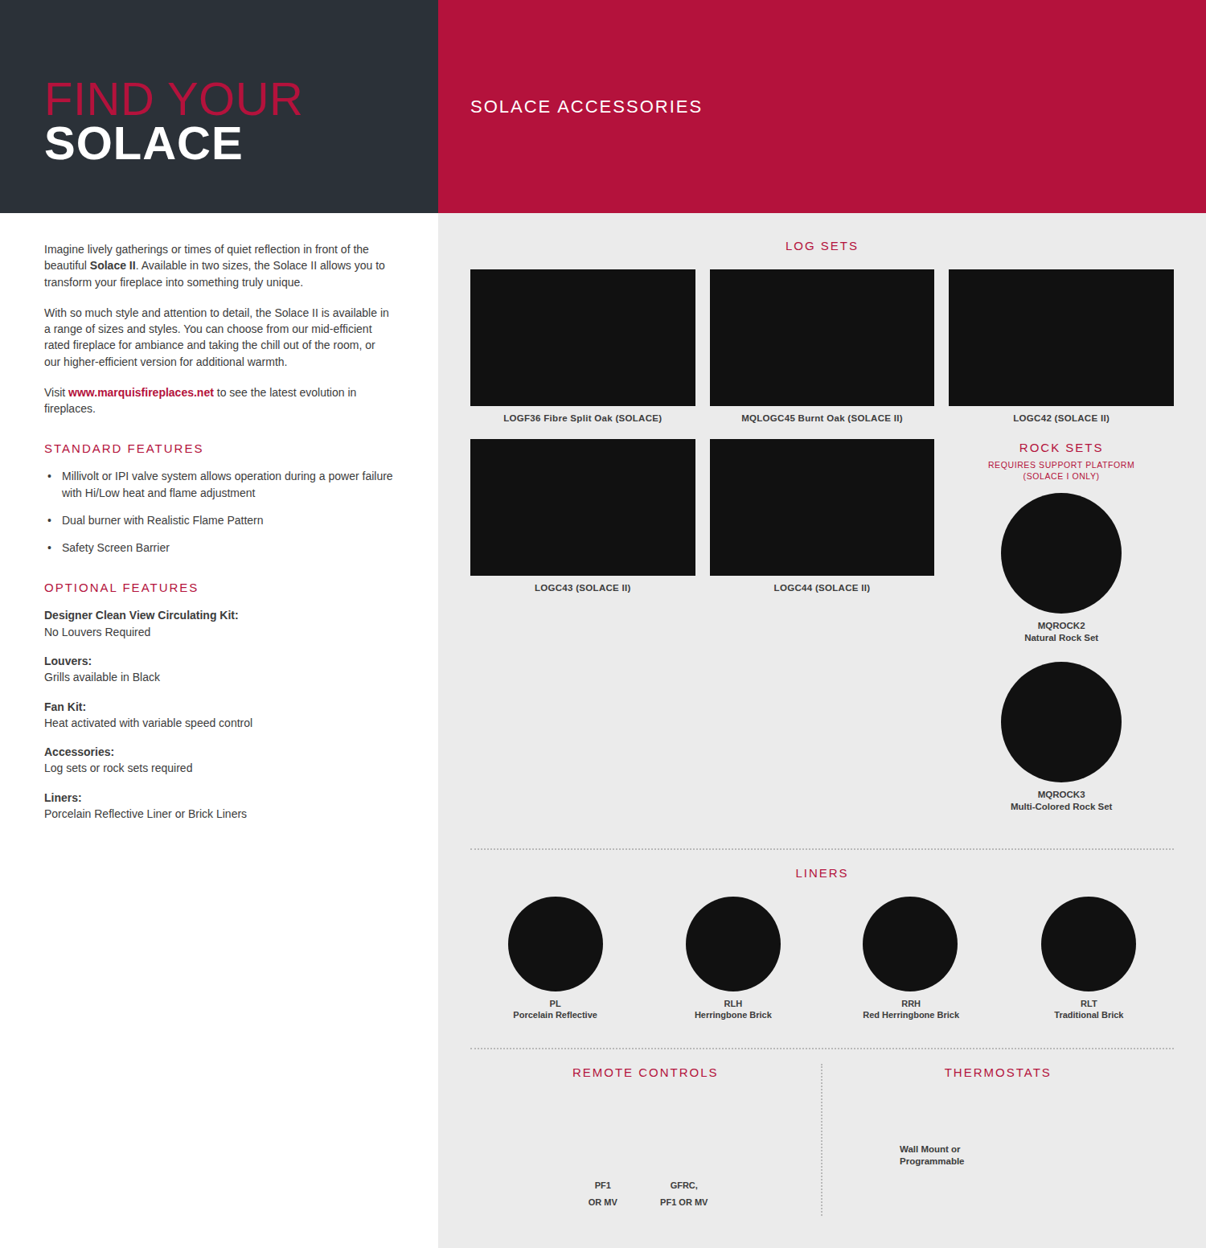FIND YOURSOLACE
SOLACE ACCESSORIES
Imagine lively gatherings or times of quiet reflection in front of the beautiful Solace II. Available in two sizes, the Solace II allows you to transform your fireplace into something truly unique.
With so much style and attention to detail, the Solace II is available in a range of sizes and styles. You can choose from our mid-efficient rated fireplace for ambiance and taking the chill out of the room, or our higher-efficient version for additional warmth.
Visit www.marquisfireplaces.net to see the latest evolution in fireplaces.
STANDARD FEATURES
Millivolt or IPI valve system allows operation during a power failure with Hi/Low heat and flame adjustment
Dual burner with Realistic Flame Pattern
Safety Screen Barrier
OPTIONAL FEATURES
Designer Clean View Circulating Kit: No Louvers Required
Louvers: Grills available in Black
Fan Kit: Heat activated with variable speed control
Accessories: Log sets or rock sets required
Liners: Porcelain Reflective Liner or Brick Liners
LOG SETS
LOGF36 Fibre Split Oak (SOLACE)
MQLOGC45 Burnt Oak (SOLACE II)
LOGC42 (SOLACE II)
LOGC43 (SOLACE II)
LOGC44 (SOLACE II)
ROCK SETS
REQUIRES SUPPORT PLATFORM
(SOLACE I ONLY)
MQROCK2
Natural Rock Set
MQROCK3
Multi-Colored Rock Set
LINERS
PL
Porcelain Reflective
RLH
Herringbone Brick
RRH
Red Herringbone Brick
RLT
Traditional Brick
REMOTE CONTROLS
PF1
OR MV
GFRC,
PF1 OR MV
THERMOSTATS
Wall Mount or
Programmable